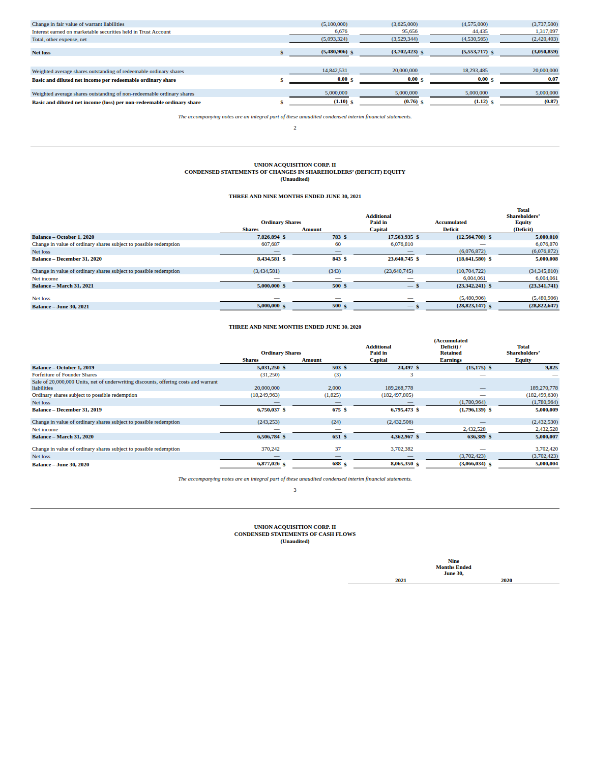| Change in fair value of warrant liabilities | | (5,100,000) | | (3,625,000) | | (4,575,000) | | (3,737,500) |
| Interest earned on marketable securities held in Trust Account | | 6,676 | | 95,656 | | 44,435 | | 1,317,097 |
| Total, other expense, net | | (5,093,324) | | (3,529,344) | | (4,530,565) | | (2,420,403) |
| Net loss | $ | (5,480,906) | $ | (3,702,423) | $ | (5,553,717) | $ | (3,050,859) |
| Weighted average shares outstanding of redeemable ordinary shares | | 14,842,531 | | 20,000,000 | | 18,293,485 | | 20,000,000 |
| Basic and diluted net income per redeemable ordinary share | $ | 0.00 | $ | 0.00 | $ | 0.00 | $ | 0.07 |
| Weighted average shares outstanding of non-redeemable ordinary shares | | 5,000,000 | | 5,000,000 | | 5,000,000 | | 5,000,000 |
| Basic and diluted net income (loss) per non-redeemable ordinary share | $ | (1.10) | $ | (0.76) | $ | (1.12) | $ | (0.87) |
The accompanying notes are an integral part of these unaudited condensed interim financial statements.
2
UNION ACQUISITION CORP. II
CONDENSED STATEMENTS OF CHANGES IN SHAREHOLDERS’ (DEFICIT) EQUITY
(Unaudited)
THREE AND NINE MONTHS ENDED JUNE 30, 2021
| | Ordinary Shares | Additional Paid in | Accumulated | Total Shareholders’ Equity |
| | Shares | Amount | Capital | Deficit | (Deficit) |
| Balance – October 1, 2020 | 7,826,894 | $ | 783 | $ | 17,563,935 | $ | (12,564,708) | $ | 5,000,010 |
| Change in value of ordinary shares subject to possible redemption | 607,687 | | 60 | | 6,076,810 | | — | | 6,076,870 |
| Net loss | — | | — | | — | | (6,076,872) | | (6,076,872) |
| Balance – December 31, 2020 | 8,434,581 | $ | 843 | $ | 23,640,745 | $ | (18,641,580) | $ | 5,000,008 |
| Change in value of ordinary shares subject to possible redemption | (3,434,581) | | (343) | | (23,640,745) | | (10,704,722) | | (34,345,810) |
| Net income | — | | — | | — | | 6,004,061 | | 6,004,061 |
| Balance – March 31, 2021 | 5,000,000 | $ | 500 | $ | — | $ | (23,342,241) | $ | (23,341,741) |
| Net loss | — | | — | | — | | (5,480,906) | | (5,480,906) |
| Balance – June 30, 2021 | 5,000,000 | $ | 500 | $ | — | $ | (28,823,147) | $ | (28,822,647) |
THREE AND NINE MONTHS ENDED JUNE 30, 2020
| | Ordinary Shares | Additional Paid in | (Accumulated Deficit) / Retained | Total Shareholders’ |
| | Shares | Amount | Capital | Earnings | Equity |
| Balance – October 1, 2019 | 5,031,250 | $ | 503 | $ | 24,497 | $ | (15,175) | $ | 9,825 |
| Forfeiture of Founder Shares | (31,250) | | (3) | | 3 | | — | | — |
| Sale of 20,000,000 Units, net of underwriting discounts, offering costs and warrant liabilities | 20,000,000 | | 2,000 | | 189,268,778 | | — | | 189,270,778 |
| Ordinary shares subject to possible redemption | (18,249,963) | | (1,825) | | (182,497,805) | | — | | (182,499,630) |
| Net loss | — | | — | | — | | (1,780,964) | | (1,780,964) |
| Balance – December 31, 2019 | 6,750,037 | $ | 675 | $ | 6,795,473 | $ | (1,796,139) | $ | 5,000,009 |
| Change in value of ordinary shares subject to possible redemption | (243,253) | | (24) | | (2,432,506) | | — | | (2,432,530) |
| Net income | — | | — | | — | | 2,432,528 | | 2,432,528 |
| Balance – March 31, 2020 | 6,506,784 | $ | 651 | $ | 4,362,967 | $ | 636,389 | $ | 5,000,007 |
| Change in value of ordinary shares subject to possible redemption | 370,242 | | 37 | | 3,702,382 | | — | | 3,702,420 |
| Net loss | — | | — | | — | | (3,702,423) | | (3,702,423) |
| Balance – June 30, 2020 | 6,877,026 | $ | 688 | $ | 8,065,350 | $ | (3,066,034) | $ | 5,000,004 |
The accompanying notes are an integral part of these unaudited condensed interim financial statements.
3
UNION ACQUISITION CORP. II
CONDENSED STATEMENTS OF CASH FLOWS
(Unaudited)
| | Nine Months Ended June 30, |
| | 2021 | 2020 |